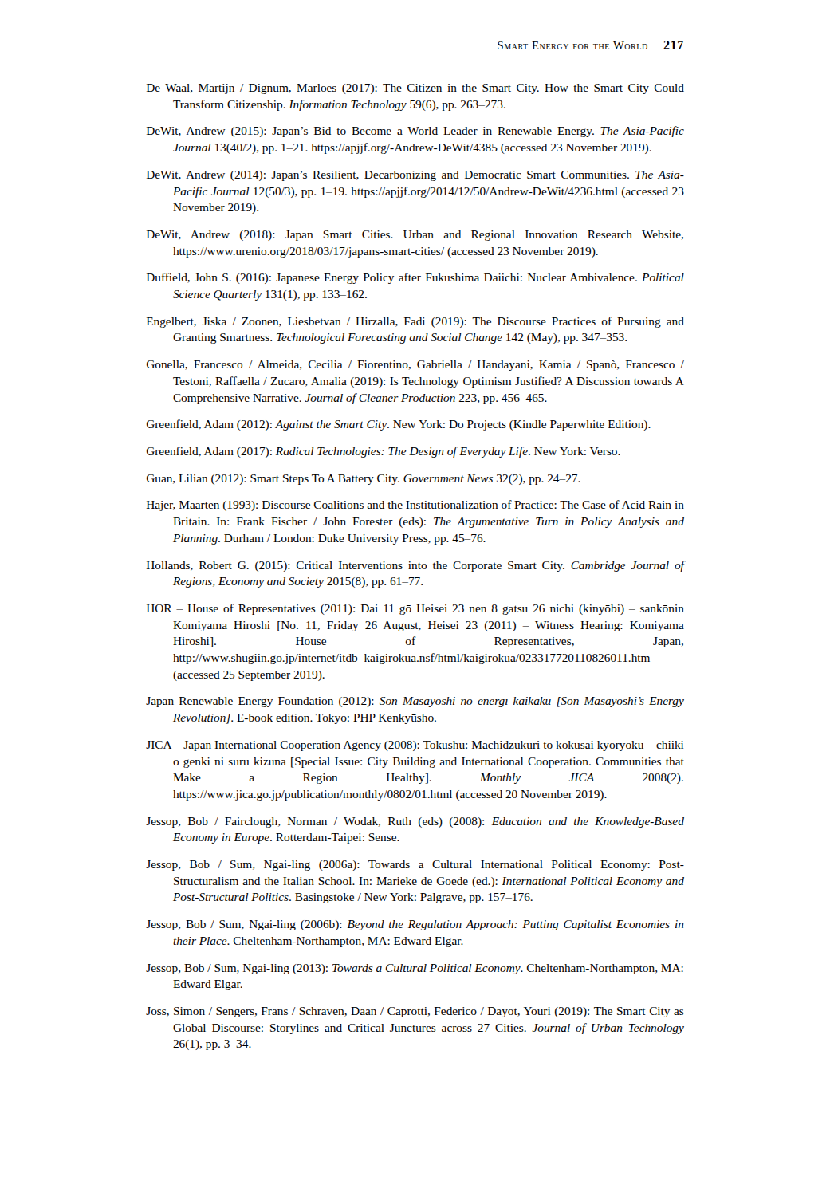Smart Energy for the World 217
De Waal, Martijn / Dignum, Marloes (2017): The Citizen in the Smart City. How the Smart City Could Transform Citizenship. Information Technology 59(6), pp. 263–273.
DeWit, Andrew (2015): Japan’s Bid to Become a World Leader in Renewable Energy. The Asia-Pacific Journal 13(40/2), pp. 1–21. https://apjjf.org/-Andrew-DeWit/4385 (accessed 23 November 2019).
DeWit, Andrew (2014): Japan’s Resilient, Decarbonizing and Democratic Smart Communities. The Asia-Pacific Journal 12(50/3), pp. 1–19. https://apjjf.org/2014/12/50/Andrew-DeWit/4236.html (accessed 23 November 2019).
DeWit, Andrew (2018): Japan Smart Cities. Urban and Regional Innovation Research Website, https://www.urenio.org/2018/03/17/japans-smart-cities/ (accessed 23 November 2019).
Duffield, John S. (2016): Japanese Energy Policy after Fukushima Daiichi: Nuclear Ambivalence. Political Science Quarterly 131(1), pp. 133–162.
Engelbert, Jiska / Zoonen, Liesbetvan / Hirzalla, Fadi (2019): The Discourse Practices of Pursuing and Granting Smartness. Technological Forecasting and Social Change 142 (May), pp. 347–353.
Gonella, Francesco / Almeida, Cecilia / Fiorentino, Gabriella / Handayani, Kamia / Spanò, Francesco / Testoni, Raffaella / Zucaro, Amalia (2019): Is Technology Optimism Justified? A Discussion towards A Comprehensive Narrative. Journal of Cleaner Production 223, pp. 456–465.
Greenfield, Adam (2012): Against the Smart City. New York: Do Projects (Kindle Paperwhite Edition).
Greenfield, Adam (2017): Radical Technologies: The Design of Everyday Life. New York: Verso.
Guan, Lilian (2012): Smart Steps To A Battery City. Government News 32(2), pp. 24–27.
Hajer, Maarten (1993): Discourse Coalitions and the Institutionalization of Practice: The Case of Acid Rain in Britain. In: Frank Fischer / John Forester (eds): The Argumentative Turn in Policy Analysis and Planning. Durham / London: Duke University Press, pp. 45–76.
Hollands, Robert G. (2015): Critical Interventions into the Corporate Smart City. Cambridge Journal of Regions, Economy and Society 2015(8), pp. 61–77.
HOR – House of Representatives (2011): Dai 11 gō Heisei 23 nen 8 gatsu 26 nichi (kinyōbi) – sankōnin Komiyama Hiroshi [No. 11, Friday 26 August, Heisei 23 (2011) – Witness Hearing: Komiyama Hiroshi]. House of Representatives, Japan, http://www.shugiin.go.jp/internet/itdb_kaigirokua.nsf/html/kaigirokua/023317720110826011.htm (accessed 25 September 2019).
Japan Renewable Energy Foundation (2012): Son Masayoshi no energī kaikaku [Son Masayoshi’s Energy Revolution]. E-book edition. Tokyo: PHP Kenkyūsho.
JICA – Japan International Cooperation Agency (2008): Tokushū: Machidzukuri to kokusai kyōryoku – chiiki o genki ni suru kizuna [Special Issue: City Building and International Cooperation. Communities that Make a Region Healthy]. Monthly JICA 2008(2). https://www.jica.go.jp/publication/monthly/0802/01.html (accessed 20 November 2019).
Jessop, Bob / Fairclough, Norman / Wodak, Ruth (eds) (2008): Education and the Knowledge-Based Economy in Europe. Rotterdam-Taipei: Sense.
Jessop, Bob / Sum, Ngai-ling (2006a): Towards a Cultural International Political Economy: Post-Structuralism and the Italian School. In: Marieke de Goede (ed.): International Political Economy and Post-Structural Politics. Basingstoke / New York: Palgrave, pp. 157–176.
Jessop, Bob / Sum, Ngai-ling (2006b): Beyond the Regulation Approach: Putting Capitalist Economies in their Place. Cheltenham-Northampton, MA: Edward Elgar.
Jessop, Bob / Sum, Ngai-ling (2013): Towards a Cultural Political Economy. Cheltenham-Northampton, MA: Edward Elgar.
Joss, Simon / Sengers, Frans / Schraven, Daan / Caprotti, Federico / Dayot, Youri (2019): The Smart City as Global Discourse: Storylines and Critical Junctures across 27 Cities. Journal of Urban Technology 26(1), pp. 3–34.